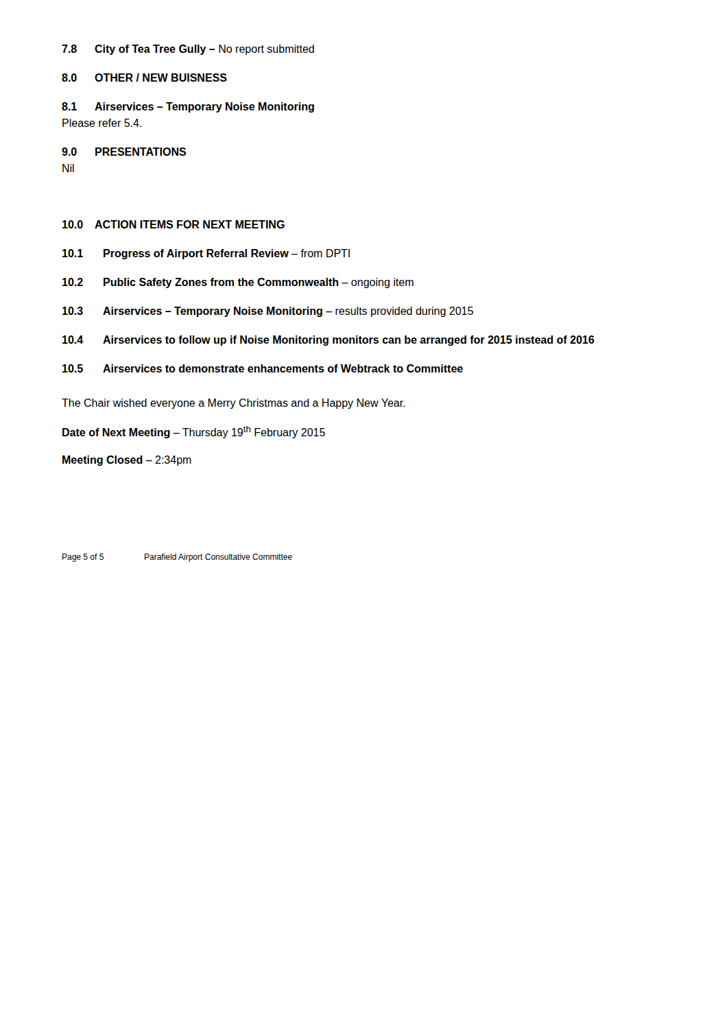7.8 City of Tea Tree Gully – No report submitted
8.0 OTHER / NEW BUISNESS
8.1 Airservices – Temporary Noise Monitoring
Please refer 5.4.
9.0 PRESENTATIONS
Nil
10.0 ACTION ITEMS FOR NEXT MEETING
10.1 Progress of Airport Referral Review – from DPTI
10.2 Public Safety Zones from the Commonwealth – ongoing item
10.3 Airservices – Temporary Noise Monitoring – results provided during 2015
10.4 Airservices to follow up if Noise Monitoring monitors can be arranged for 2015 instead of 2016
10.5 Airservices to demonstrate enhancements of Webtrack to Committee
The Chair wished everyone a Merry Christmas and a Happy New Year.
Date of Next Meeting – Thursday 19th February 2015
Meeting Closed – 2:34pm
Page 5 of 5
Parafield Airport Consultative Committee